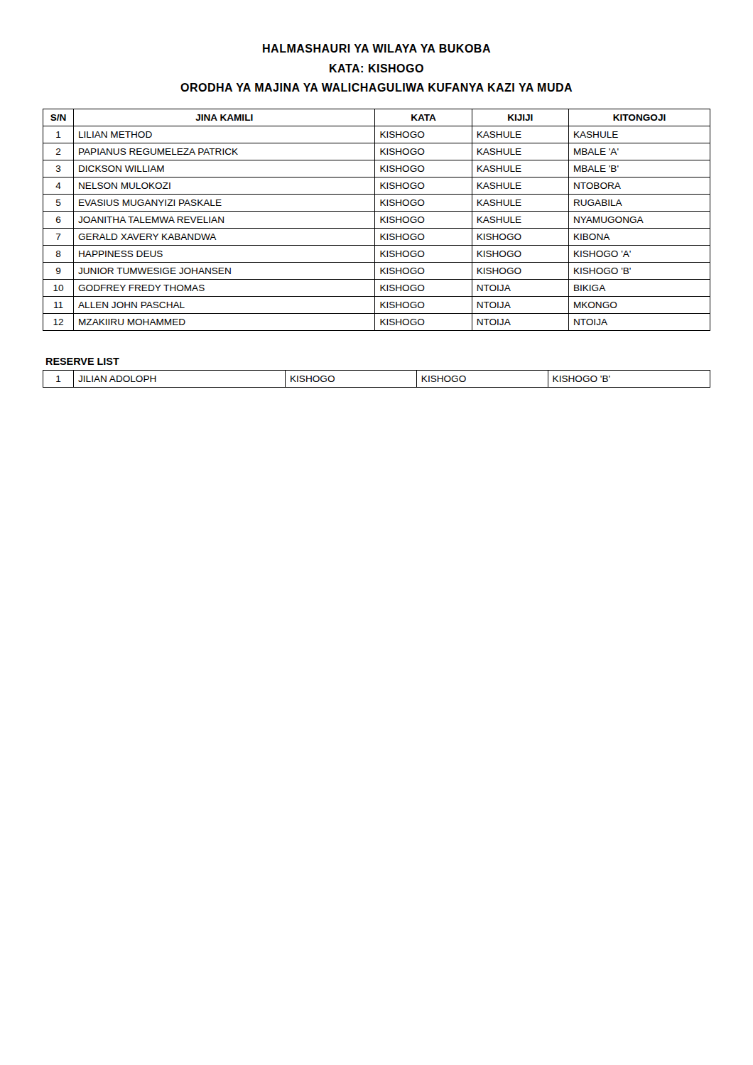HALMASHAURI YA WILAYA YA BUKOBA
KATA: KISHOGO
ORODHA YA MAJINA YA WALICHAGULIWA KUFANYA KAZI YA MUDA
| S/N | JINA KAMILI | KATA | KIJIJI | KITONGOJI |
| --- | --- | --- | --- | --- |
| 1 | LILIAN METHOD | KISHOGO | KASHULE | KASHULE |
| 2 | PAPIANUS REGUMELEZA PATRICK | KISHOGO | KASHULE | MBALE 'A' |
| 3 | DICKSON WILLIAM | KISHOGO | KASHULE | MBALE 'B' |
| 4 | NELSON MULOKOZI | KISHOGO | KASHULE | NTOBORA |
| 5 | EVASIUS MUGANYIZI PASKALE | KISHOGO | KASHULE | RUGABILA |
| 6 | JOANITHA TALEMWA REVELIAN | KISHOGO | KASHULE | NYAMUGONGA |
| 7 | GERALD XAVERY KABANDWA | KISHOGO | KISHOGO | KIBONA |
| 8 | HAPPINESS DEUS | KISHOGO | KISHOGO | KISHOGO 'A' |
| 9 | JUNIOR TUMWESIGE JOHANSEN | KISHOGO | KISHOGO | KISHOGO 'B' |
| 10 | GODFREY FREDY THOMAS | KISHOGO | NTOIJA | BIKIGA |
| 11 | ALLEN JOHN PASCHAL | KISHOGO | NTOIJA | MKONGO |
| 12 | MZAKIIRU MOHAMMED | KISHOGO | NTOIJA | NTOIJA |
RESERVE LIST
| 1 | JILIAN ADOLOPH | KISHOGO | KISHOGO | KISHOGO 'B' |